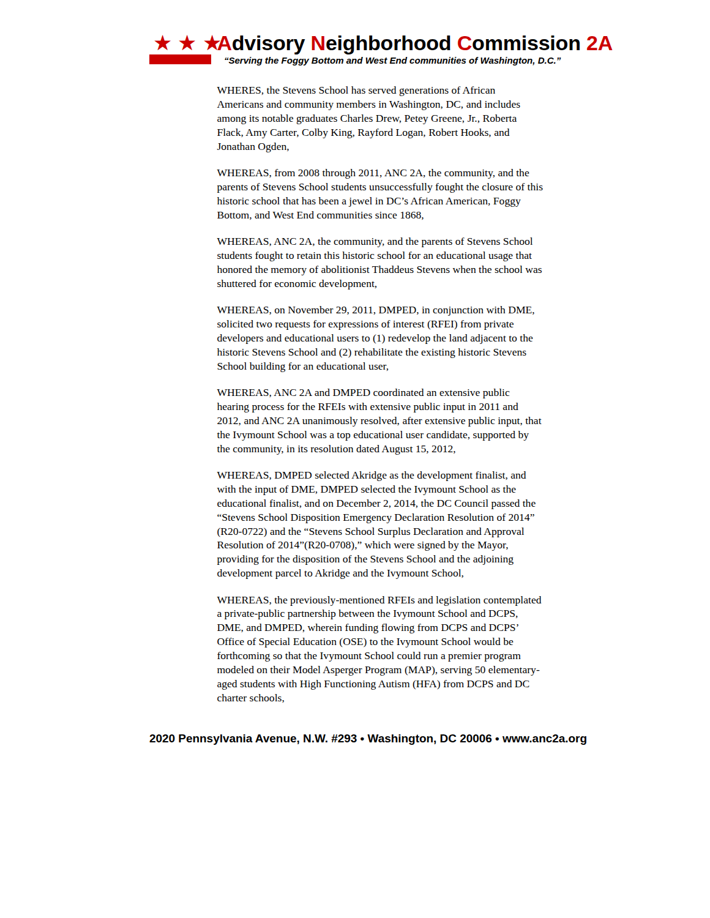★★★
Advisory Neighborhood Commission 2A
“Serving the Foggy Bottom and West End communities of Washington, D.C.”
WHERES, the Stevens School has served generations of African Americans and community members in Washington, DC, and includes among its notable graduates Charles Drew, Petey Greene, Jr., Roberta Flack, Amy Carter, Colby King, Rayford Logan, Robert Hooks, and Jonathan Ogden,
WHEREAS, from 2008 through 2011, ANC 2A, the community, and the parents of Stevens School students unsuccessfully fought the closure of this historic school that has been a jewel in DC’s African American, Foggy Bottom, and West End communities since 1868,
WHEREAS, ANC 2A, the community, and the parents of Stevens School students fought to retain this historic school for an educational usage that honored the memory of abolitionist Thaddeus Stevens when the school was shuttered for economic development,
WHEREAS, on November 29, 2011, DMPED, in conjunction with DME, solicited two requests for expressions of interest (RFEI) from private developers and educational users to (1) redevelop the land adjacent to the historic Stevens School and (2) rehabilitate the existing historic Stevens School building for an educational user,
WHEREAS, ANC 2A and DMPED coordinated an extensive public hearing process for the RFEIs with extensive public input in 2011 and 2012, and ANC 2A unanimously resolved, after extensive public input, that the Ivymount School was a top educational user candidate, supported by the community, in its resolution dated August 15, 2012,
WHEREAS, DMPED selected Akridge as the development finalist, and with the input of DME, DMPED selected the Ivymount School as the educational finalist, and on December 2, 2014, the DC Council passed the “Stevens School Disposition Emergency Declaration Resolution of 2014” (R20-0722) and the “Stevens School Surplus Declaration and Approval Resolution of 2014”(R20-0708),” which were signed by the Mayor, providing for the disposition of the Stevens School and the adjoining development parcel to Akridge and the Ivymount School,
WHEREAS, the previously-mentioned RFEIs and legislation contemplated a private-public partnership between the Ivymount School and DCPS, DME, and DMPED, wherein funding flowing from DCPS and DCPS’ Office of Special Education (OSE) to the Ivymount School would be forthcoming so that the Ivymount School could run a premier program modeled on their Model Asperger Program (MAP), serving 50 elementary-aged students with High Functioning Autism (HFA) from DCPS and DC charter schools,
2020 Pennsylvania Avenue, N.W. #293 • Washington, DC 20006 • www.anc2a.org